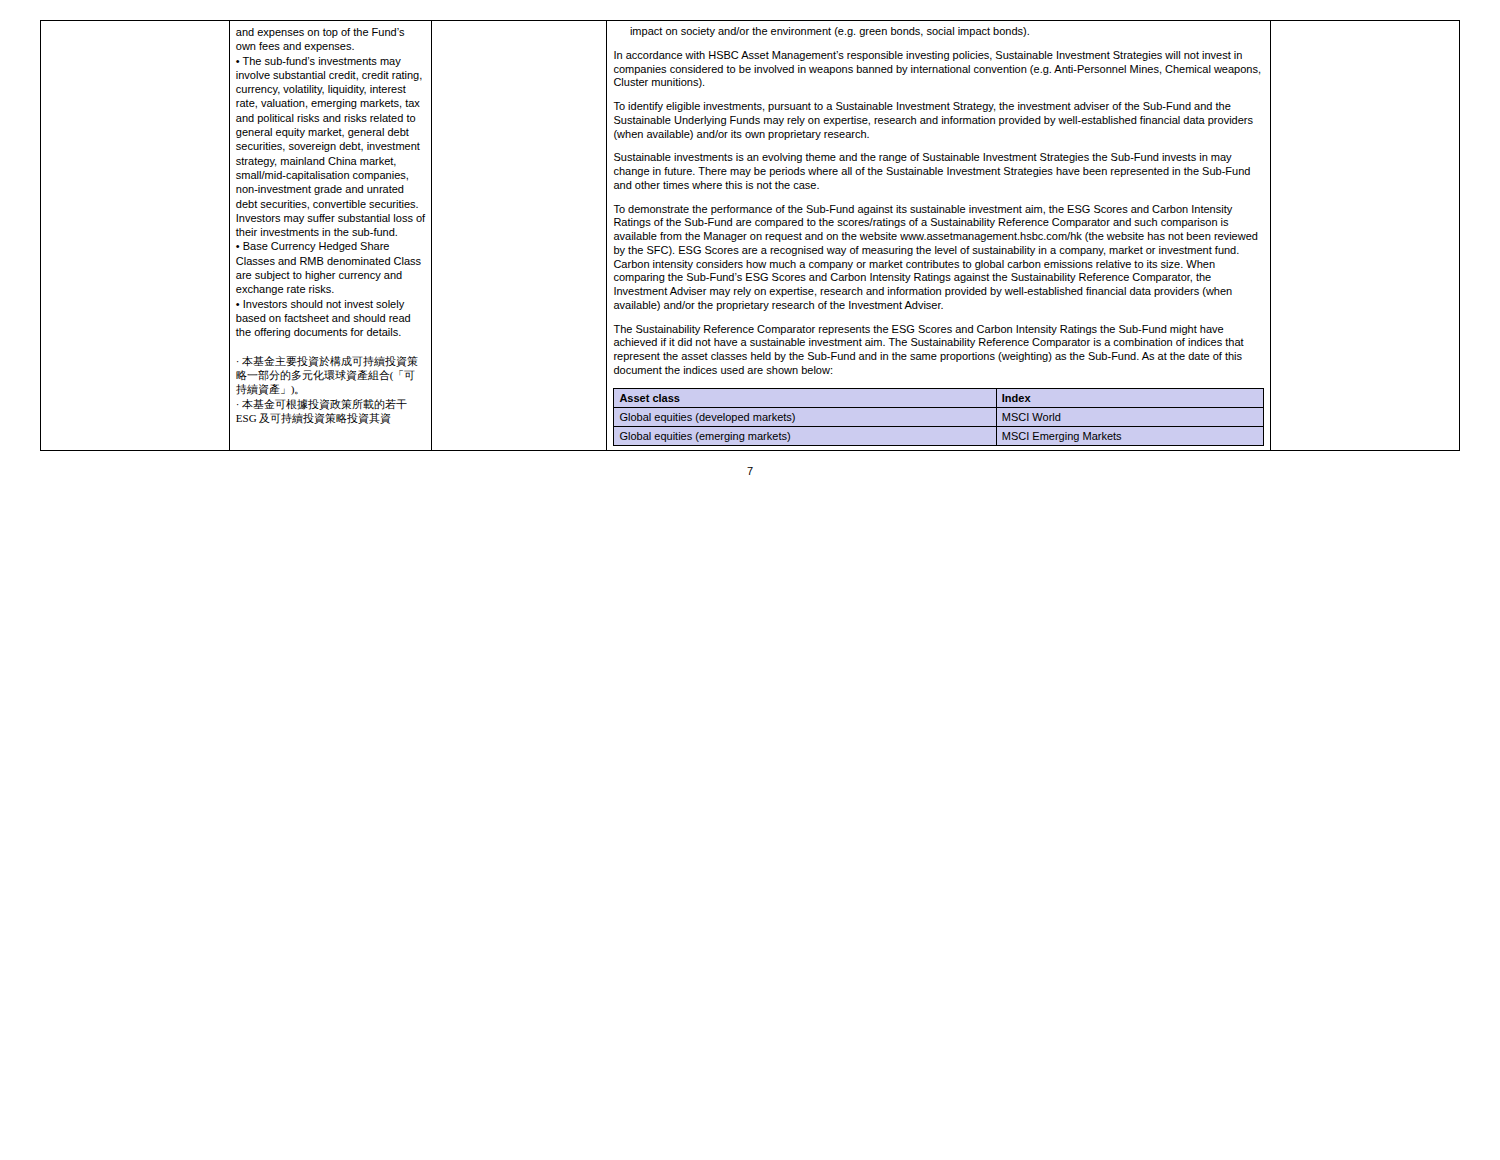| | and expenses on top of the Fund’s own fees and expenses. • The sub-fund’s investments may involve substantial credit, credit rating, currency, volatility, liquidity, interest rate, valuation, emerging markets, tax and political risks and risks related to general equity market, general debt securities, sovereign debt, investment strategy, mainland China market, small/mid-capitalisation companies, non-investment grade and unrated debt securities, convertible securities. Investors may suffer substantial loss of their investments in the sub-fund. • Base Currency Hedged Share Classes and RMB denominated Class are subject to higher currency and exchange rate risks. • Investors should not invest solely based on factsheet and should read the offering documents for details. · 本基金主要投資於構成可持續投資策略一部分的多元化環球資產組合(「可持續資產」)。 · 本基金可根據投資政策所載的若干 ESG 及可持續投資策略投資其資 | | impact on society and/or the environment (e.g. green bonds, social impact bonds). In accordance with HSBC Asset Management’s responsible investing policies, Sustainable Investment Strategies will not invest in companies considered to be involved in weapons banned by international convention (e.g. Anti-Personnel Mines, Chemical weapons, Cluster munitions). To identify eligible investments, pursuant to a Sustainable Investment Strategy, the investment adviser of the Sub-Fund and the Sustainable Underlying Funds may rely on expertise, research and information provided by well-established financial data providers (when available) and/or its own proprietary research. Sustainable investments is an evolving theme and the range of Sustainable Investment Strategies the Sub-Fund invests in may change in future. There may be periods where all of the Sustainable Investment Strategies have been represented in the Sub-Fund and other times where this is not the case. To demonstrate the performance of the Sub-Fund against its sustainable investment aim, the ESG Scores and Carbon Intensity Ratings of the Sub-Fund are compared to the scores/ratings of a Sustainability Reference Comparator and such comparison is available from the Manager on request and on the website www.assetmanagement.hsbc.com/hk (the website has not been reviewed by the SFC). ESG Scores are a recognised way of measuring the level of sustainability in a company, market or investment fund. Carbon intensity considers how much a company or market contributes to global carbon emissions relative to its size. When comparing the Sub-Fund’s ESG Scores and Carbon Intensity Ratings against the Sustainability Reference Comparator, the Investment Adviser may rely on expertise, research and information provided by well-established financial data providers (when available) and/or the proprietary research of the Investment Adviser. The Sustainability Reference Comparator represents the ESG Scores and Carbon Intensity Ratings the Sub-Fund might have achieved if it did not have a sustainable investment aim. The Sustainability Reference Comparator is a combination of indices that represent the asset classes held by the Sub-Fund and in the same proportions (weighting) as the Sub-Fund. As at the date of this document the indices used are shown below: / Asset class / Index / / --- / --- / / Global equities (developed markets) / MSCI World / / Global equities (emerging markets) / MSCI Emerging Markets / | |
7